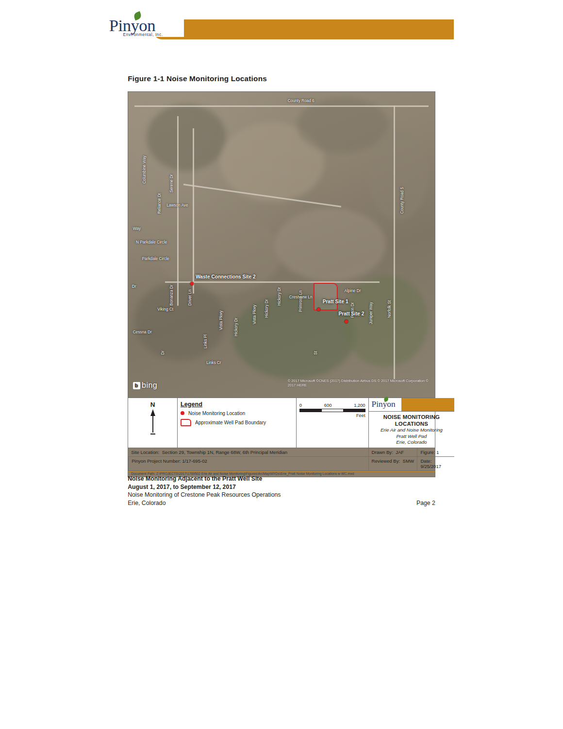Pinyon
Environmental, Inc.
Figure 1-1 Noise Monitoring Locations
County Road 6
County Road 5
Columbine Way
Serene Dr
Reliance Dr
Lawson Ave
Way
N Parkdale Circle
Parkdale Circle
Dr
Bonanza Dr
Driver Ln
Viking Ct
Cessna Dr
Dr
Links Pl
Links Cr
Vista Pkwy
Hickory Dr
Vista Pkwy
Hickory Dr
Hickory Dr
Primrose Ln
Crestview Ln
Alpine Dr
Pinon Dr
Juniper Way
Norfolk St
St
Waste Connections Site 2
Pratt Site 1
Pratt Site 2
bbing
© 2017 Microsoft ©CNES (2017) Distribution Airbus DS © 2017 Microsoft Corporation © 2017 HERE
N
Legend
Noise Monitoring Location
Approximate Well Pad Boundary
06001,200
Feet
Pinyon
NOISE MONITORING LOCATIONS
Erie Air and Noise Monitoring
Pratt Well Pad
Erie, Colorado
Site Location: Section 29, Township 1N, Range 68W, 6th Principal Meridian
Drawn By: JAF
Figure: 1
Pinyon Project Number: 1/17-695-02
Reviewed By: SMW
Date: 9/25/2017
Document Path: Z:\PROJECTS\2017\1769502 Erie Air and Noise Monitoring\Figures\ArcMap\MXDs\Erie_Pratt Noise Monitoring Locations w WC.mxd
Noise Monitoring Adjacent to the Pratt Well Site
August 1, 2017, to September 12, 2017
Noise Monitoring of Crestone Peak Resources Operations
Erie, Colorado Page 2